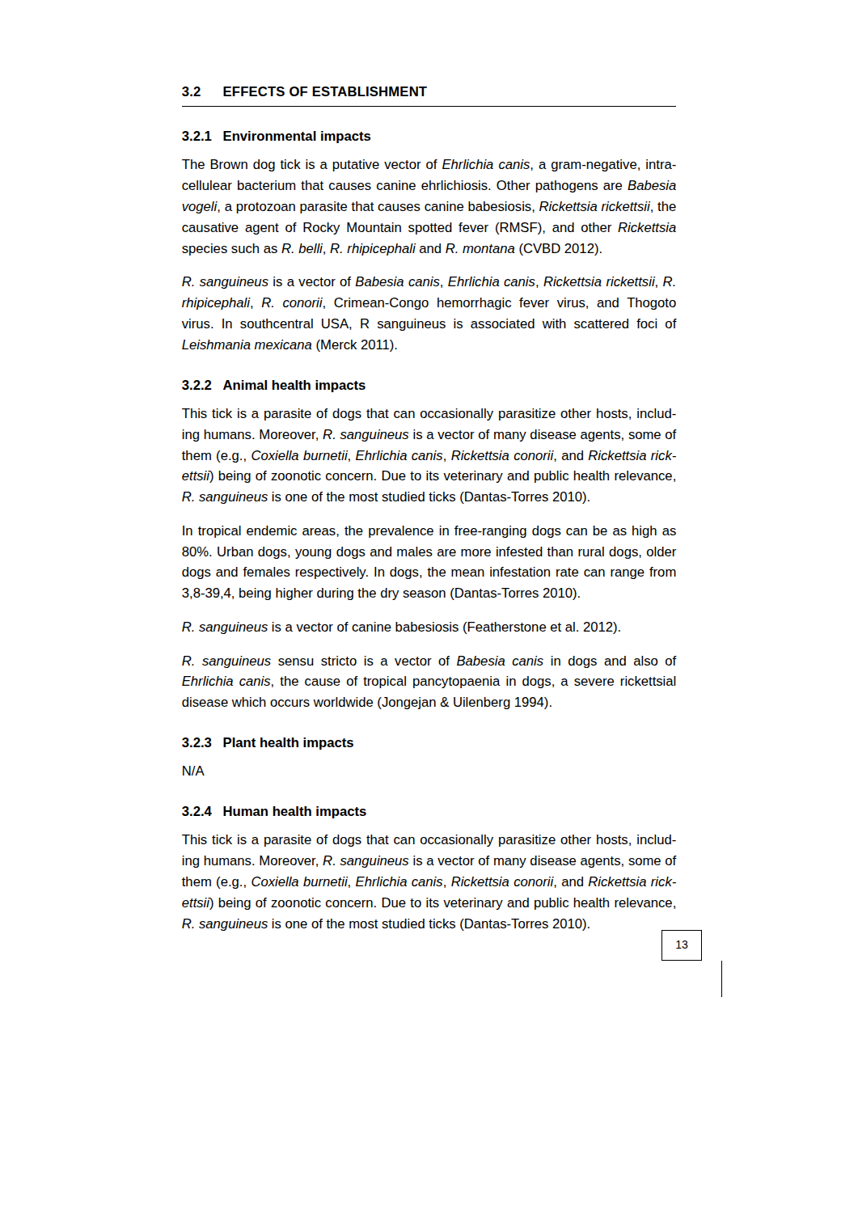3.2 EFFECTS OF ESTABLISHMENT
3.2.1 Environmental impacts
The Brown dog tick is a putative vector of Ehrlichia canis, a gram-negative, intracellulear bacterium that causes canine ehrlichiosis. Other pathogens are Babesia vogeli, a protozoan parasite that causes canine babesiosis, Rickettsia rickettsii, the causative agent of Rocky Mountain spotted fever (RMSF), and other Rickettsia species such as R. belli, R. rhipicephali and R. montana (CVBD 2012).
R. sanguineus is a vector of Babesia canis, Ehrlichia canis, Rickettsia rickettsii, R. rhipicephali, R. conorii, Crimean-Congo hemorrhagic fever virus, and Thogoto virus. In southcentral USA, R sanguineus is associated with scattered foci of Leishmania mexicana (Merck 2011).
3.2.2 Animal health impacts
This tick is a parasite of dogs that can occasionally parasitize other hosts, including humans. Moreover, R. sanguineus is a vector of many disease agents, some of them (e.g., Coxiella burnetii, Ehrlichia canis, Rickettsia conorii, and Rickettsia rickettsii) being of zoonotic concern. Due to its veterinary and public health relevance, R. sanguineus is one of the most studied ticks (Dantas-Torres 2010).
In tropical endemic areas, the prevalence in free-ranging dogs can be as high as 80%. Urban dogs, young dogs and males are more infested than rural dogs, older dogs and females respectively. In dogs, the mean infestation rate can range from 3,8-39,4, being higher during the dry season (Dantas-Torres 2010).
R. sanguineus is a vector of canine babesiosis (Featherstone et al. 2012).
R. sanguineus sensu stricto is a vector of Babesia canis in dogs and also of Ehrlichia canis, the cause of tropical pancytopaenia in dogs, a severe rickettsial disease which occurs worldwide (Jongejan & Uilenberg 1994).
3.2.3 Plant health impacts
N/A
3.2.4 Human health impacts
This tick is a parasite of dogs that can occasionally parasitize other hosts, including humans. Moreover, R. sanguineus is a vector of many disease agents, some of them (e.g., Coxiella burnetii, Ehrlichia canis, Rickettsia conorii, and Rickettsia rickettsii) being of zoonotic concern. Due to its veterinary and public health relevance, R. sanguineus is one of the most studied ticks (Dantas-Torres 2010).
13